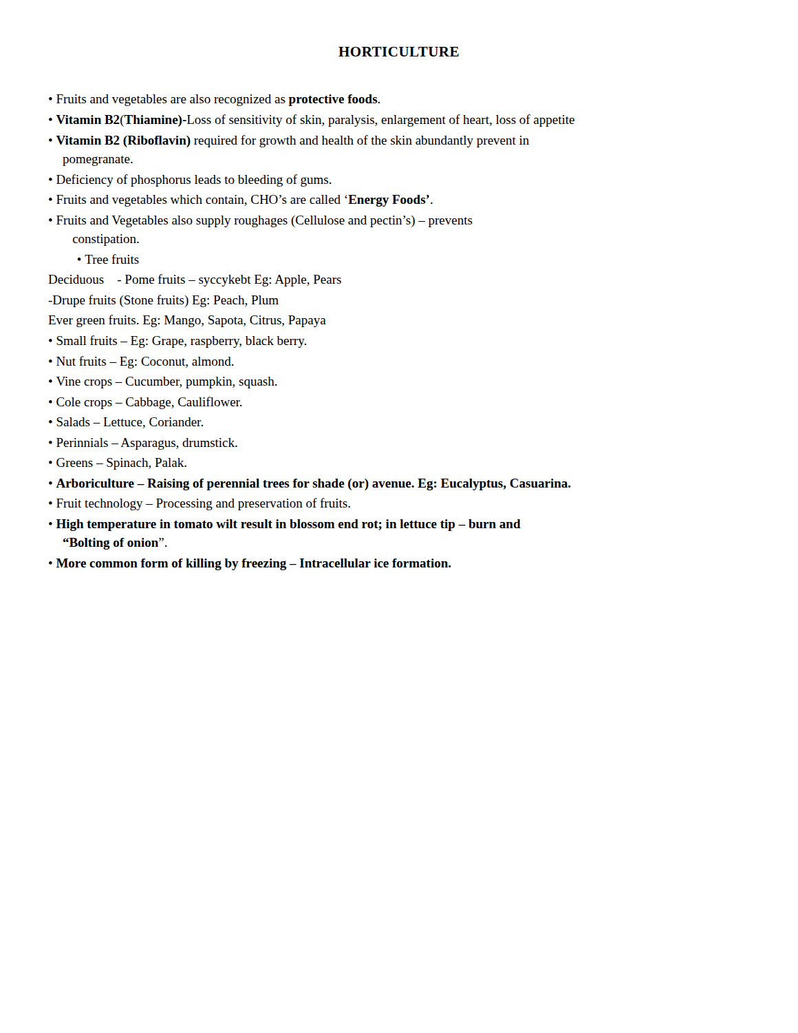HORTICULTURE
Fruits and vegetables are also recognized as protective foods.
Vitamin B2(Thiamine)-Loss of sensitivity of skin, paralysis, enlargement of heart, loss of appetite
Vitamin B2 (Riboflavin) required for growth and health of the skin abundantly prevent in
pomegranate.
Deficiency of phosphorus leads to bleeding of gums.
Fruits and vegetables which contain, CHO’s are called ‘Energy Foods’.
Fruits and Vegetables also supply roughages (Cellulose and pectin’s) – prevents
constipation.
Tree fruits
Deciduous - Pome fruits – syccykebt Eg: Apple, Pears
-Drupe fruits (Stone fruits) Eg: Peach, Plum
Ever green fruits. Eg: Mango, Sapota, Citrus, Papaya
Small fruits – Eg: Grape, raspberry, black berry.
Nut fruits – Eg: Coconut, almond.
Vine crops – Cucumber, pumpkin, squash.
Cole crops – Cabbage, Cauliflower.
Salads – Lettuce, Coriander.
Perinnials – Asparagus, drumstick.
Greens – Spinach, Palak.
Arboriculture – Raising of perennial trees for shade (or) avenue. Eg: Eucalyptus, Casuarina.
Fruit technology – Processing and preservation of fruits.
High temperature in tomato wilt result in blossom end rot; in lettuce tip – burn and
“Bolting of onion”.
More common form of killing by freezing – Intracellular ice formation.